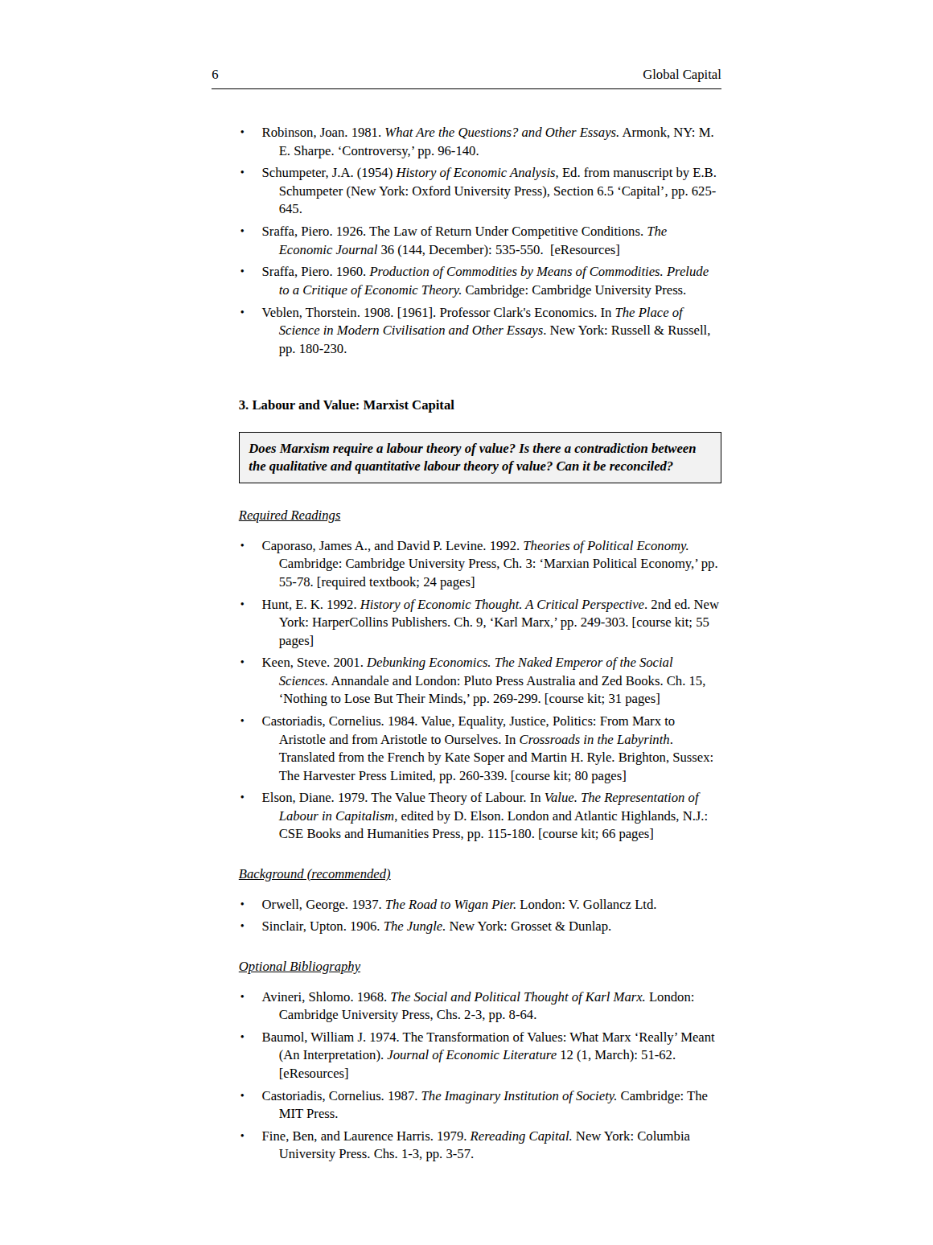6 Global Capital
Robinson, Joan. 1981. What Are the Questions? and Other Essays. Armonk, NY: M. E. Sharpe. ‘Controversy,’ pp. 96-140.
Schumpeter, J.A. (1954) History of Economic Analysis, Ed. from manuscript by E.B. Schumpeter (New York: Oxford University Press), Section 6.5 ‘Capital’, pp. 625-645.
Sraffa, Piero. 1926. The Law of Return Under Competitive Conditions. The Economic Journal 36 (144, December): 535-550. [eResources]
Sraffa, Piero. 1960. Production of Commodities by Means of Commodities. Prelude to a Critique of Economic Theory. Cambridge: Cambridge University Press.
Veblen, Thorstein. 1908. [1961]. Professor Clark's Economics. In The Place of Science in Modern Civilisation and Other Essays. New York: Russell & Russell, pp. 180-230.
3. Labour and Value: Marxist Capital
Does Marxism require a labour theory of value? Is there a contradiction between the qualitative and quantitative labour theory of value? Can it be reconciled?
Required Readings
Caporaso, James A., and David P. Levine. 1992. Theories of Political Economy. Cambridge: Cambridge University Press, Ch. 3: ‘Marxian Political Economy,’ pp. 55-78. [required textbook; 24 pages]
Hunt, E. K. 1992. History of Economic Thought. A Critical Perspective. 2nd ed. New York: HarperCollins Publishers. Ch. 9, ‘Karl Marx,’ pp. 249-303. [course kit; 55 pages]
Keen, Steve. 2001. Debunking Economics. The Naked Emperor of the Social Sciences. Annandale and London: Pluto Press Australia and Zed Books. Ch. 15, ‘Nothing to Lose But Their Minds,’ pp. 269-299. [course kit; 31 pages]
Castoriadis, Cornelius. 1984. Value, Equality, Justice, Politics: From Marx to Aristotle and from Aristotle to Ourselves. In Crossroads in the Labyrinth. Translated from the French by Kate Soper and Martin H. Ryle. Brighton, Sussex: The Harvester Press Limited, pp. 260-339. [course kit; 80 pages]
Elson, Diane. 1979. The Value Theory of Labour. In Value. The Representation of Labour in Capitalism, edited by D. Elson. London and Atlantic Highlands, N.J.: CSE Books and Humanities Press, pp. 115-180. [course kit; 66 pages]
Background (recommended)
Orwell, George. 1937. The Road to Wigan Pier. London: V. Gollancz Ltd.
Sinclair, Upton. 1906. The Jungle. New York: Grosset & Dunlap.
Optional Bibliography
Avineri, Shlomo. 1968. The Social and Political Thought of Karl Marx. London: Cambridge University Press, Chs. 2-3, pp. 8-64.
Baumol, William J. 1974. The Transformation of Values: What Marx ‘Really’ Meant (An Interpretation). Journal of Economic Literature 12 (1, March): 51-62. [eResources]
Castoriadis, Cornelius. 1987. The Imaginary Institution of Society. Cambridge: The MIT Press.
Fine, Ben, and Laurence Harris. 1979. Rereading Capital. New York: Columbia University Press. Chs. 1-3, pp. 3-57.